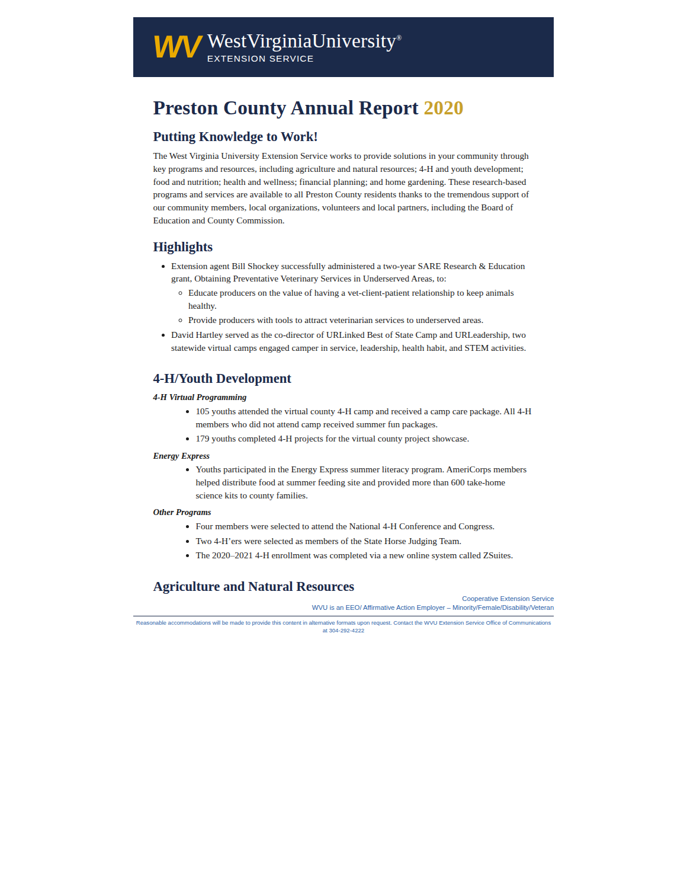WV
WestVirginiaUniversity®
EXTENSION SERVICE
Preston County Annual Report 2020
Putting Knowledge to Work!
The West Virginia University Extension Service works to provide solutions in your community through key programs and resources, including agriculture and natural resources; 4-H and youth development; food and nutrition; health and wellness; financial planning; and home gardening. These research-based programs and services are available to all Preston County residents thanks to the tremendous support of our community members, local organizations, volunteers and local partners, including the Board of Education and County Commission.
Highlights
Extension agent Bill Shockey successfully administered a two-year SARE Research & Education grant, Obtaining Preventative Veterinary Services in Underserved Areas, to:
Educate producers on the value of having a vet-client-patient relationship to keep animals healthy.
Provide producers with tools to attract veterinarian services to underserved areas.
David Hartley served as the co-director of URLinked Best of State Camp and URLeadership, two statewide virtual camps engaged camper in service, leadership, health habit, and STEM activities.
4-H/Youth Development
4-H Virtual Programming
105 youths attended the virtual county 4-H camp and received a camp care package. All 4-H members who did not attend camp received summer fun packages.
179 youths completed 4-H projects for the virtual county project showcase.
Energy Express
Youths participated in the Energy Express summer literacy program. AmeriCorps members helped distribute food at summer feeding site and provided more than 600 take-home science kits to county families.
Other Programs
Four members were selected to attend the National 4-H Conference and Congress.
Two 4-H’ers were selected as members of the State Horse Judging Team.
The 2020–2021 4-H enrollment was completed via a new online system called ZSuites.
Agriculture and Natural Resources
Cooperative Extension Service
WVU is an EEO/ Affirmative Action Employer – Minority/Female/Disability/Veteran
Reasonable accommodations will be made to provide this content in alternative formats upon request. Contact the WVU Extension Service Office of Communications at 304-292-4222